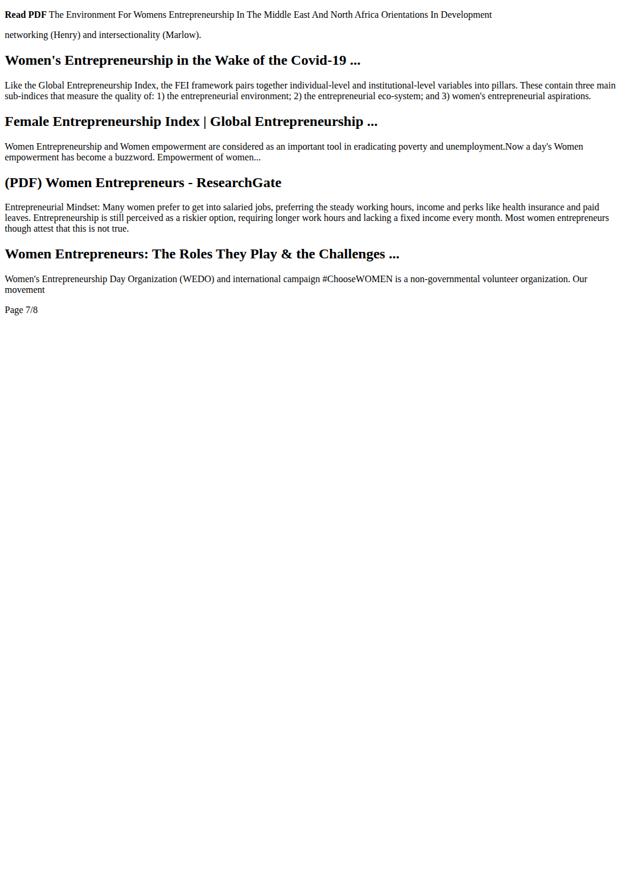Read PDF The Environment For Womens Entrepreneurship In The Middle East And North Africa Orientations In Development
networking (Henry) and intersectionality (Marlow).
Women's Entrepreneurship in the Wake of the Covid-19 ...
Like the Global Entrepreneurship Index, the FEI framework pairs together individual-level and institutional-level variables into pillars. These contain three main sub-indices that measure the quality of: 1) the entrepreneurial environment; 2) the entrepreneurial eco-system; and 3) women's entrepreneurial aspirations.
Female Entrepreneurship Index | Global Entrepreneurship ...
Women Entrepreneurship and Women empowerment are considered as an important tool in eradicating poverty and unemployment.Now a day's Women empowerment has become a buzzword. Empowerment of women...
(PDF) Women Entrepreneurs - ResearchGate
Entrepreneurial Mindset: Many women prefer to get into salaried jobs, preferring the steady working hours, income and perks like health insurance and paid leaves. Entrepreneurship is still perceived as a riskier option, requiring longer work hours and lacking a fixed income every month. Most women entrepreneurs though attest that this is not true.
Women Entrepreneurs: The Roles They Play & the Challenges ...
Women's Entrepreneurship Day Organization (WEDO) and international campaign #ChooseWOMEN is a non-governmental volunteer organization. Our movement
Page 7/8